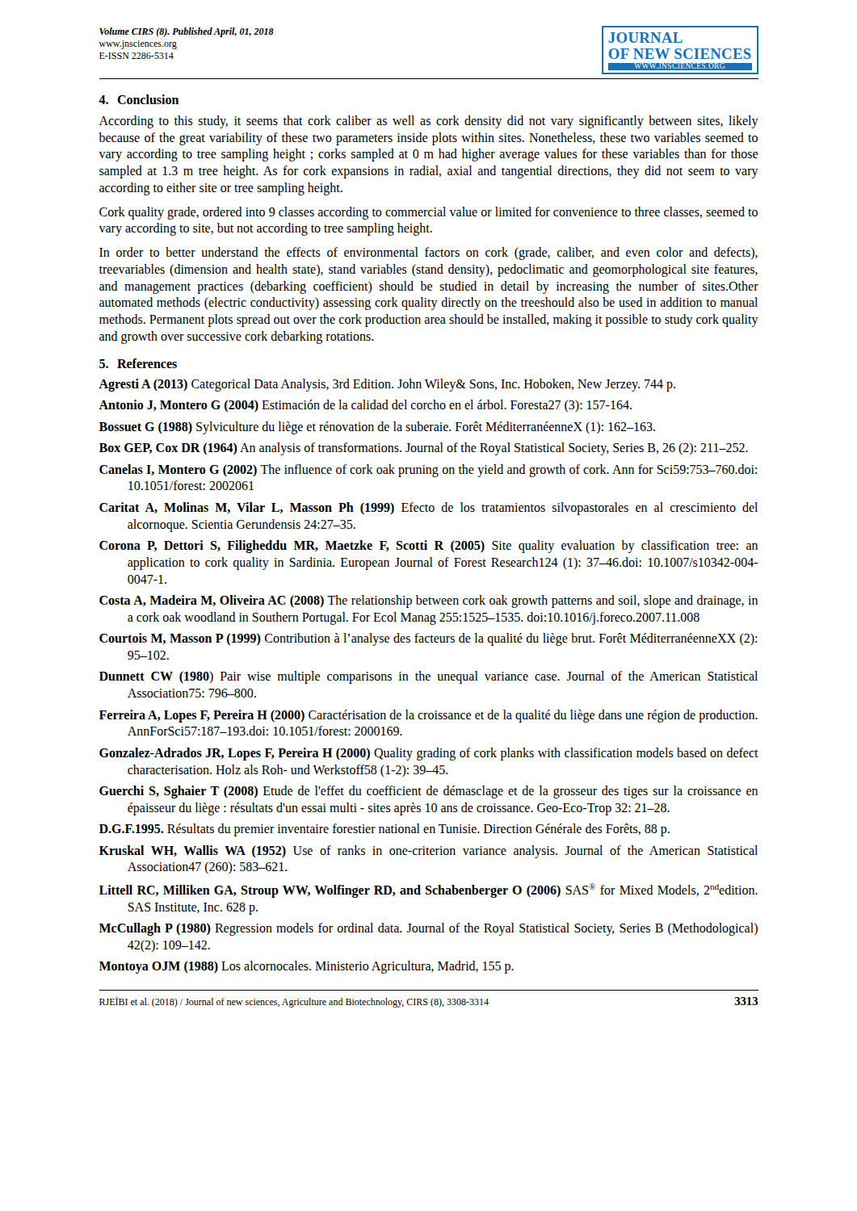Volume CIRS (8). Published April, 01, 2018
www.jnsciences.org
E-ISSN 2286-5314
JOURNAL OF NEW SCIENCES WWW.JNSCIENCES.ORG
4. Conclusion
According to this study, it seems that cork caliber as well as cork density did not vary significantly between sites, likely because of the great variability of these two parameters inside plots within sites. Nonetheless, these two variables seemed to vary according to tree sampling height ; corks sampled at 0 m had higher average values for these variables than for those sampled at 1.3 m tree height. As for cork expansions in radial, axial and tangential directions, they did not seem to vary according to either site or tree sampling height.
Cork quality grade, ordered into 9 classes according to commercial value or limited for convenience to three classes, seemed to vary according to site, but not according to tree sampling height.
In order to better understand the effects of environmental factors on cork (grade, caliber, and even color and defects), treevariables (dimension and health state), stand variables (stand density), pedoclimatic and geomorphological site features, and management practices (debarking coefficient) should be studied in detail by increasing the number of sites.Other automated methods (electric conductivity) assessing cork quality directly on the treeshould also be used in addition to manual methods. Permanent plots spread out over the cork production area should be installed, making it possible to study cork quality and growth over successive cork debarking rotations.
5. References
Agresti A (2013) Categorical Data Analysis, 3rd Edition. John Wiley& Sons, Inc. Hoboken, New Jerzey. 744 p.
Antonio J, Montero G (2004) Estimación de la calidad del corcho en el árbol. Foresta27 (3): 157-164.
Bossuet G (1988) Sylviculture du liège et rénovation de la suberaie. Forêt MéditerranéenneX (1): 162–163.
Box GEP, Cox DR (1964) An analysis of transformations. Journal of the Royal Statistical Society, Series B, 26 (2): 211–252.
Canelas I, Montero G (2002) The influence of cork oak pruning on the yield and growth of cork. Ann for Sci59:753–760.doi: 10.1051/forest: 2002061
Caritat A, Molinas M, Vilar L, Masson Ph (1999) Efecto de los tratamientos silvopastorales en al crescimiento del alcornoque. Scientia Gerundensis 24:27–35.
Corona P, Dettori S, Filigheddu MR, Maetzke F, Scotti R (2005) Site quality evaluation by classification tree: an application to cork quality in Sardinia. European Journal of Forest Research124 (1): 37–46.doi: 10.1007/s10342-004-0047-1.
Costa A, Madeira M, Oliveira AC (2008) The relationship between cork oak growth patterns and soil, slope and drainage, in a cork oak woodland in Southern Portugal. For Ecol Manag 255:1525–1535. doi:10.1016/j.foreco.2007.11.008
Courtois M, Masson P (1999) Contribution à l’analyse des facteurs de la qualité du liège brut. Forêt MéditerranéenneXX (2): 95–102.
Dunnett CW (1980) Pair wise multiple comparisons in the unequal variance case. Journal of the American Statistical Association75: 796–800.
Ferreira A, Lopes F, Pereira H (2000) Caractérisation de la croissance et de la qualité du liège dans une région de production. AnnForSci57:187–193.doi: 10.1051/forest: 2000169.
Gonzalez-Adrados JR, Lopes F, Pereira H (2000) Quality grading of cork planks with classification models based on defect characterisation. Holz als Roh- und Werkstoff58 (1-2): 39–45.
Guerchi S, Sghaier T (2008) Etude de l'effet du coefficient de démasclage et de la grosseur des tiges sur la croissance en épaisseur du liège : résultats d'un essai multi - sites après 10 ans de croissance. Geo-Eco-Trop 32: 21–28.
D.G.F.1995. Résultats du premier inventaire forestier national en Tunisie. Direction Générale des Forêts, 88 p.
Kruskal WH, Wallis WA (1952) Use of ranks in one-criterion variance analysis. Journal of the American Statistical Association47 (260): 583–621.
Littell RC, Milliken GA, Stroup WW, Wolfinger RD, and Schabenberger O (2006) SAS® for Mixed Models, 2ndedition. SAS Institute, Inc. 628 p.
McCullagh P (1980) Regression models for ordinal data. Journal of the Royal Statistical Society, Series B (Methodological) 42(2): 109–142.
Montoya OJM (1988) Los alcornocales. Ministerio Agricultura, Madrid, 155 p.
RJEÏBI et al. (2018) / Journal of new sciences, Agriculture and Biotechnology, CIRS (8), 3308-3314 3313